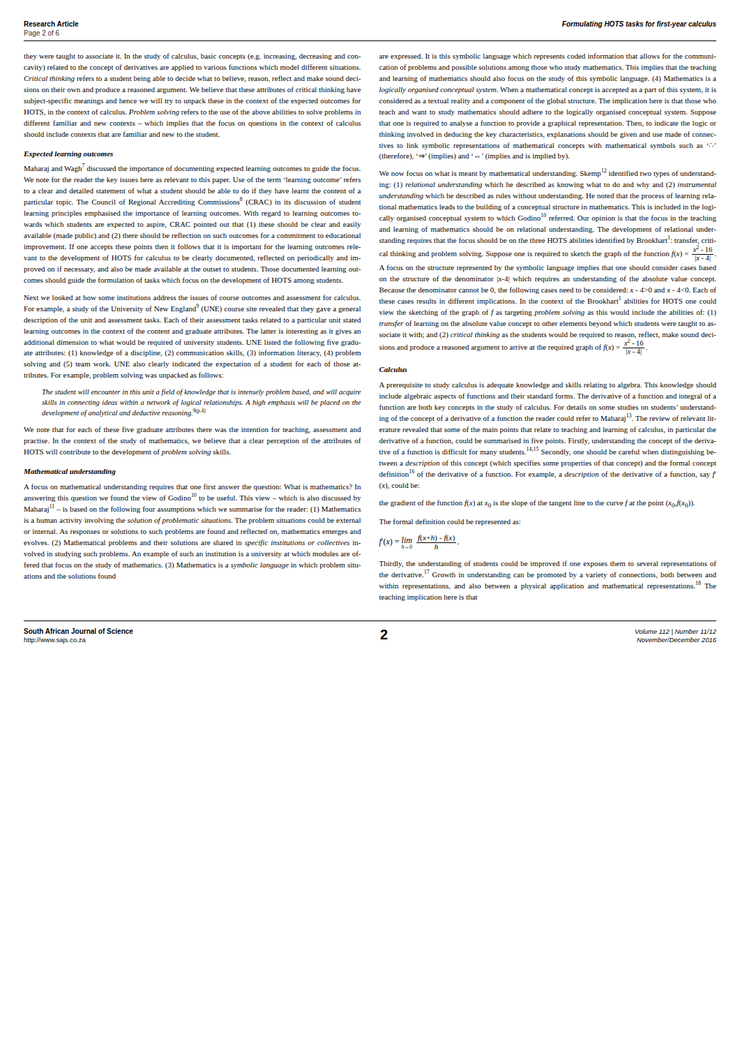Research Article
Page 2 of 6
Formulating HOTS tasks for first-year calculus
they were taught to associate it. In the study of calculus, basic concepts (e.g. increasing, decreasing and concavity) related to the concept of derivatives are applied to various functions which model different situations. Critical thinking refers to a student being able to decide what to believe, reason, reflect and make sound decisions on their own and produce a reasoned argument. We believe that these attributes of critical thinking have subject-specific meanings and hence we will try to unpack these in the context of the expected outcomes for HOTS, in the context of calculus. Problem solving refers to the use of the above abilities to solve problems in different familiar and new contexts – which implies that the focus on questions in the context of calculus should include contexts that are familiar and new to the student.
Expected learning outcomes
Maharaj and Wagh7 discussed the importance of documenting expected learning outcomes to guide the focus. We note for the reader the key issues here as relevant to this paper. Use of the term ‘learning outcome’ refers to a clear and detailed statement of what a student should be able to do if they have learnt the content of a particular topic. The Council of Regional Accrediting Commissions8 (CRAC) in its discussion of student learning principles emphasised the importance of learning outcomes. With regard to learning outcomes towards which students are expected to aspire, CRAC pointed out that (1) these should be clear and easily available (made public) and (2) there should be reflection on such outcomes for a commitment to educational improvement. If one accepts these points then it follows that it is important for the learning outcomes relevant to the development of HOTS for calculus to be clearly documented, reflected on periodically and improved on if necessary, and also be made available at the outset to students. Those documented learning outcomes should guide the formulation of tasks which focus on the development of HOTS among students.
Next we looked at how some institutions address the issues of course outcomes and assessment for calculus. For example, a study of the University of New England9 (UNE) course site revealed that they gave a general description of the unit and assessment tasks. Each of their assessment tasks related to a particular unit stated learning outcomes in the context of the content and graduate attributes. The latter is interesting as it gives an additional dimension to what would be required of university students. UNE listed the following five graduate attributes: (1) knowledge of a discipline, (2) communication skills, (3) information literacy, (4) problem solving and (5) team work. UNE also clearly indicated the expectation of a student for each of those attributes. For example, problem solving was unpacked as follows:
The student will encounter in this unit a field of knowledge that is intensely problem based, and will acquire skills in connecting ideas within a network of logical relationships. A high emphasis will be placed on the development of analytical and deductive reasoning.9(p.4)
We note that for each of these five graduate attributes there was the intention for teaching, assessment and practise. In the context of the study of mathematics, we believe that a clear perception of the attributes of HOTS will contribute to the development of problem solving skills.
Mathematical understanding
A focus on mathematical understanding requires that one first answer the question: What is mathematics? In answering this question we found the view of Godino10 to be useful. This view – which is also discussed by Maharaj11 – is based on the following four assumptions which we summarise for the reader: (1) Mathematics is a human activity involving the solution of problematic situations. The problem situations could be external or internal. As responses or solutions to such problems are found and reflected on, mathematics emerges and evolves. (2) Mathematical problems and their solutions are shared in specific institutions or collectives involved in studying such problems. An example of such an institution is a university at which modules are offered that focus on the study of mathematics. (3) Mathematics is a symbolic language in which problem situations and the solutions found
are expressed. It is this symbolic language which represents coded information that allows for the communication of problems and possible solutions among those who study mathematics. This implies that the teaching and learning of mathematics should also focus on the study of this symbolic language. (4) Mathematics is a logically organised conceptual system. When a mathematical concept is accepted as a part of this system, it is considered as a textual reality and a component of the global structure. The implication here is that those who teach and want to study mathematics should adhere to the logically organised conceptual system. Suppose that one is required to analyse a function to provide a graphical representation. Then, to indicate the logic or thinking involved in deducing the key characteristics, explanations should be given and use made of connectives to link symbolic representations of mathematical concepts with mathematical symbols such as ‘∴’ (therefore), ‘⇒’ (implies) and ‘⇔’ (implies and is implied by).
We now focus on what is meant by mathematical understanding. Skemp12 identified two types of understanding: (1) relational understanding which he described as knowing what to do and why and (2) instrumental understanding which he described as rules without understanding. He noted that the process of learning relational mathematics leads to the building of a conceptual structure in mathematics. This is included in the logically organised conceptual system to which Godino10 referred. Our opinion is that the focus in the teaching and learning of mathematics should be on relational understanding. The development of relational understanding requires that the focus should be on the three HOTS abilities identified by Brookhart1: transfer, critical thinking and problem solving. Suppose one is required to sketch the graph of the function f(x) = x2 - 16|x - 4|. A focus on the structure represented by the symbolic language implies that one should consider cases based on the structure of the denominator |x-4| which requires an understanding of the absolute value concept. Because the denominator cannot be 0, the following cases need to be considered: x - 4>0 and x - 4<0. Each of these cases results in different implications. In the context of the Brookhart1 abilities for HOTS one could view the sketching of the graph of f as targeting problem solving as this would include the abilities of: (1) transfer of learning on the absolute value concept to other elements beyond which students were taught to associate it with; and (2) critical thinking as the students would be required to reason, reflect, make sound decisions and produce a reasoned argument to arrive at the required graph of f(x) = x2 - 16|x - 4|.
Calculus
A prerequisite to study calculus is adequate knowledge and skills relating to algebra. This knowledge should include algebraic aspects of functions and their standard forms. The derivative of a function and integral of a function are both key concepts in the study of calculus. For details on some studies on students’ understanding of the concept of a derivative of a function the reader could refer to Maharaj13. The review of relevant literature revealed that some of the main points that relate to teaching and learning of calculus, in particular the derivative of a function, could be summarised in five points. Firstly, understanding the concept of the derivative of a function is difficult for many students.14,15 Secondly, one should be careful when distinguishing between a description of this concept (which specifies some properties of that concept) and the formal concept definition16 of the derivative of a function. For example, a description of the derivative of a function, say f′(x), could be:
the gradient of the function f(x) at x0 is the slope of the tangent line to the curve f at the point (x0,f(x0)).
The formal definition could be represented as:
f′(x) = lim h→0 f(x+h) - f(x) h.
Thirdly, the understanding of students could be improved if one exposes them to several representations of the derivative.17 Growth in understanding can be promoted by a variety of connections, both between and within representations, and also between a physical application and mathematical representations.18 The teaching implication here is that
South African Journal of Science
http://www.sajs.co.za
2
Volume 112 | Number 11/12
November/December 2016